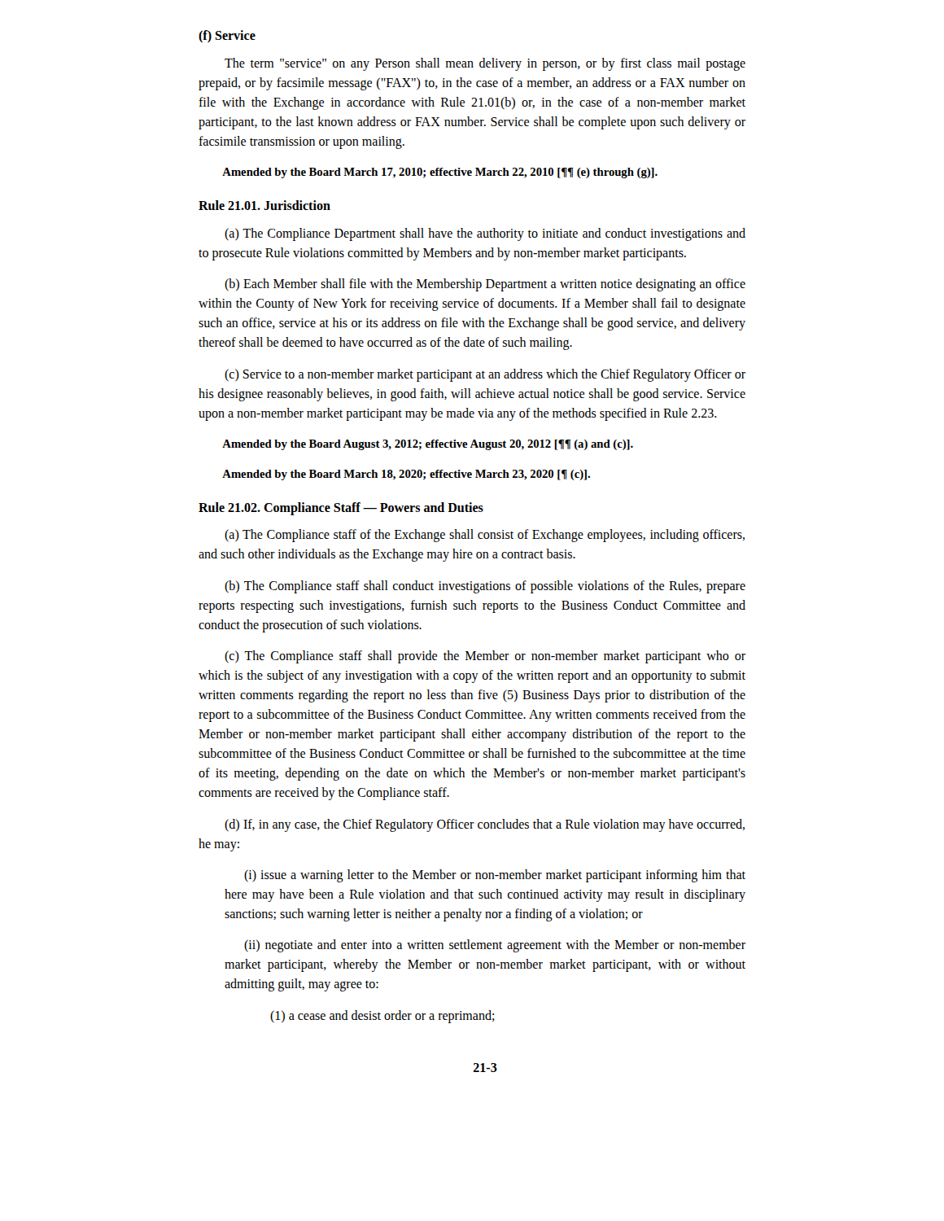(f) Service
The term "service" on any Person shall mean delivery in person, or by first class mail postage prepaid, or by facsimile message ("FAX") to, in the case of a member, an address or a FAX number on file with the Exchange in accordance with Rule 21.01(b) or, in the case of a non-member market participant, to the last known address or FAX number. Service shall be complete upon such delivery or facsimile transmission or upon mailing.
Amended by the Board March 17, 2010; effective March 22, 2010 [¶¶ (e) through (g)].
Rule 21.01. Jurisdiction
(a) The Compliance Department shall have the authority to initiate and conduct investigations and to prosecute Rule violations committed by Members and by non-member market participants.
(b) Each Member shall file with the Membership Department a written notice designating an office within the County of New York for receiving service of documents. If a Member shall fail to designate such an office, service at his or its address on file with the Exchange shall be good service, and delivery thereof shall be deemed to have occurred as of the date of such mailing.
(c) Service to a non-member market participant at an address which the Chief Regulatory Officer or his designee reasonably believes, in good faith, will achieve actual notice shall be good service. Service upon a non-member market participant may be made via any of the methods specified in Rule 2.23.
Amended by the Board August 3, 2012; effective August 20, 2012 [¶¶ (a) and (c)].
Amended by the Board March 18, 2020; effective March 23, 2020 [¶ (c)].
Rule 21.02. Compliance Staff — Powers and Duties
(a) The Compliance staff of the Exchange shall consist of Exchange employees, including officers, and such other individuals as the Exchange may hire on a contract basis.
(b) The Compliance staff shall conduct investigations of possible violations of the Rules, prepare reports respecting such investigations, furnish such reports to the Business Conduct Committee and conduct the prosecution of such violations.
(c) The Compliance staff shall provide the Member or non-member market participant who or which is the subject of any investigation with a copy of the written report and an opportunity to submit written comments regarding the report no less than five (5) Business Days prior to distribution of the report to a subcommittee of the Business Conduct Committee. Any written comments received from the Member or non-member market participant shall either accompany distribution of the report to the subcommittee of the Business Conduct Committee or shall be furnished to the subcommittee at the time of its meeting, depending on the date on which the Member's or non-member market participant's comments are received by the Compliance staff.
(d) If, in any case, the Chief Regulatory Officer concludes that a Rule violation may have occurred, he may:
(i) issue a warning letter to the Member or non-member market participant informing him that here may have been a Rule violation and that such continued activity may result in disciplinary sanctions; such warning letter is neither a penalty nor a finding of a violation; or
(ii) negotiate and enter into a written settlement agreement with the Member or non-member market participant, whereby the Member or non-member market participant, with or without admitting guilt, may agree to:
(1) a cease and desist order or a reprimand;
21-3